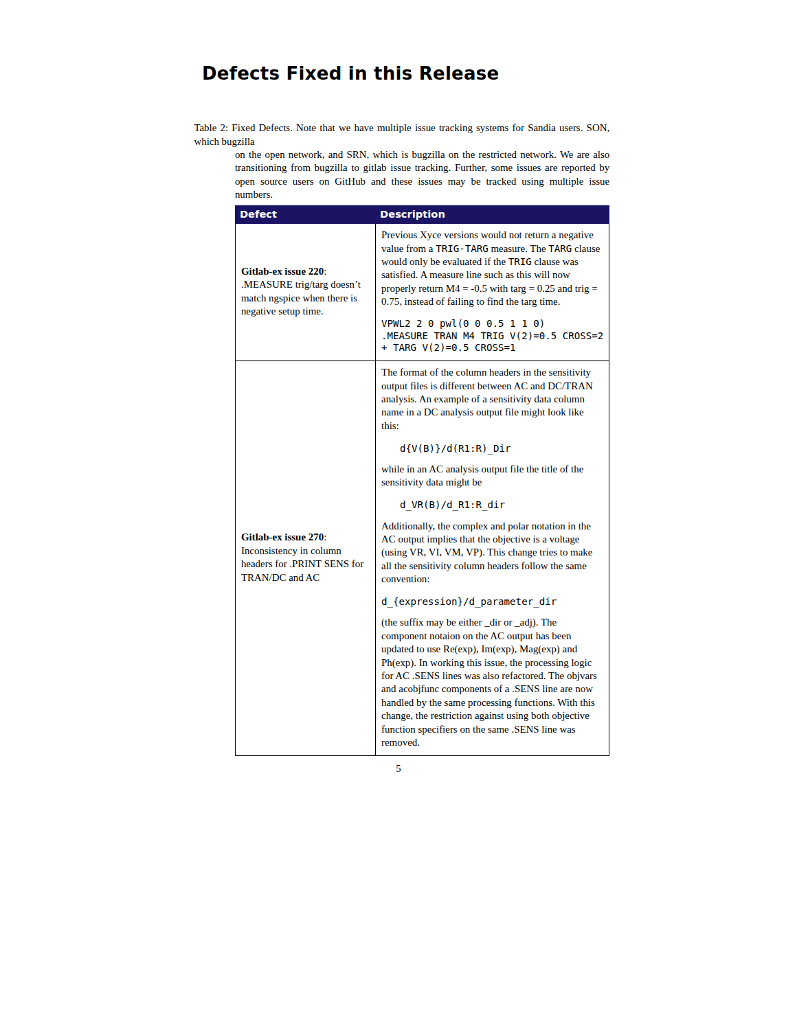Defects Fixed in this Release
Table 2: Fixed Defects. Note that we have multiple issue tracking systems for Sandia users. SON, which bugzilla on the open network, and SRN, which is bugzilla on the restricted network. We are also transitioning from bugzilla to gitlab issue tracking. Further, some issues are reported by open source users on GitHub and these issues may be tracked using multiple issue numbers.
| Defect | Description |
| --- | --- |
| Gitlab-ex issue 220 : .MEASURE trig/targ doesn’t match ngspice when there is negative setup time. | Previous Xyce versions would not return a negative value from a TRIG-TARG measure. The TARG clause would only be evaluated if the TRIG clause was satisfied. A measure line such as this will now properly return M4 = -0.5 with targ = 0.25 and trig = 0.75, instead of failing to find the targ time. VPWL2 2 0 pwl(0 0 0.5 1 1 0) .MEASURE TRAN M4 TRIG V(2)=0.5 CROSS=2 + TARG V(2)=0.5 CROSS=1 |
| Gitlab-ex issue 270 : Inconsistency in column headers for .PRINT SENS for TRAN/DC and AC | The format of the column headers in the sensitivity output files is different between AC and DC/TRAN analysis. An example of a sensitivity data column name in a DC analysis output file might look like this: d{V(B)}/d(R1:R)_Dir while in an AC analysis output file the title of the sensitivity data might be d_VR(B)/d_R1:R_dir Additionally, the complex and polar notation in the AC output implies that the objective is a voltage (using VR, VI, VM, VP). This change tries to make all the sensitivity column headers follow the same convention: d_{expression}/d_parameter_dir (the suffix may be either _dir or _adj). The component notaion on the AC output has been updated to use Re(exp), Im(exp), Mag(exp) and Ph(exp). In working this issue, the processing logic for AC .SENS lines was also refactored. The objvars and acobjfunc components of a .SENS line are now handled by the same processing functions. With this change, the restriction against using both objective function specifiers on the same .SENS line was removed. |
5